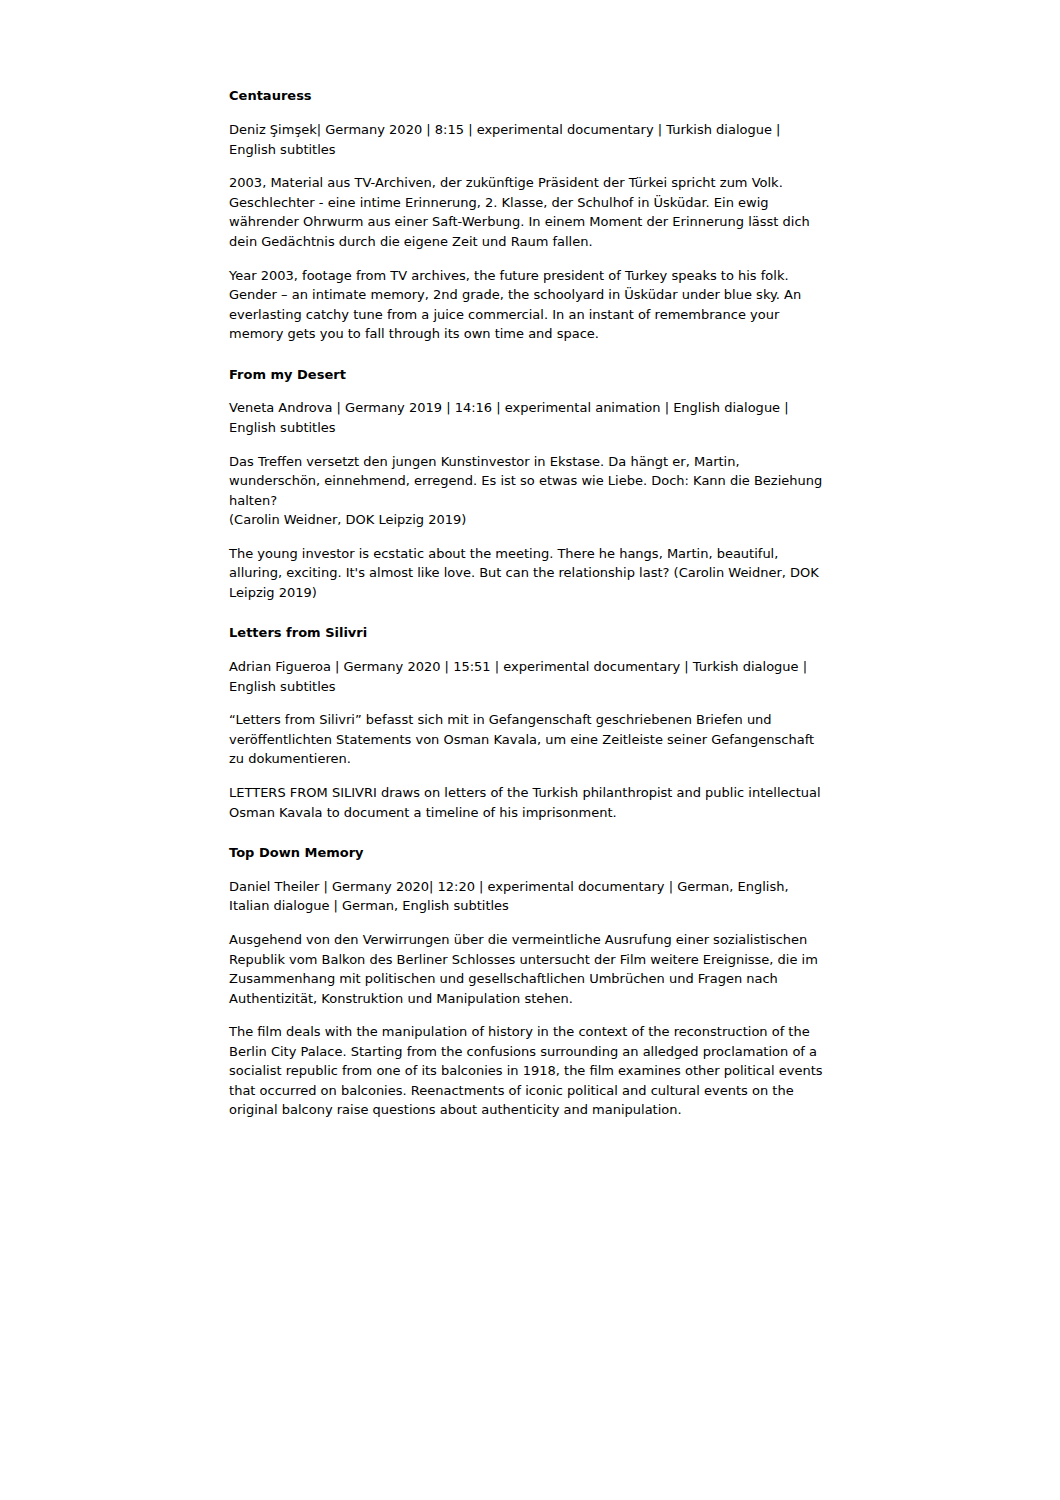Centauress
Deniz Şimşek| Germany 2020 | 8:15 | experimental documentary | Turkish dialogue | English subtitles
2003, Material aus TV-Archiven, der zukünftige Präsident der Türkei spricht zum Volk. Geschlechter - eine intime Erinnerung, 2. Klasse, der Schulhof in Üsküdar. Ein ewig währender Ohrwurm aus einer Saft-Werbung. In einem Moment der Erinnerung lässt dich dein Gedächtnis durch die eigene Zeit und Raum fallen.
Year 2003, footage from TV archives, the future president of Turkey speaks to his folk. Gender – an intimate memory, 2nd grade, the schoolyard in Üsküdar under blue sky. An everlasting catchy tune from a juice commercial. In an instant of remembrance your memory gets you to fall through its own time and space.
From my Desert
Veneta Androva | Germany 2019 | 14:16 | experimental animation | English dialogue | English subtitles
Das Treffen versetzt den jungen Kunstinvestor in Ekstase. Da hängt er, Martin, wunderschön, einnehmend, erregend. Es ist so etwas wie Liebe. Doch: Kann die Beziehung halten?
(Carolin Weidner, DOK Leipzig 2019)
The young investor is ecstatic about the meeting. There he hangs, Martin, beautiful, alluring, exciting. It's almost like love. But can the relationship last? (Carolin Weidner, DOK Leipzig 2019)
Letters from Silivri
Adrian Figueroa | Germany 2020 | 15:51 | experimental documentary | Turkish dialogue | English subtitles
“Letters from Silivri” befasst sich mit in Gefangenschaft geschriebenen Briefen und veröffentlichten Statements von Osman Kavala, um eine Zeitleiste seiner Gefangenschaft zu dokumentieren.
LETTERS FROM SILIVRI draws on letters of the Turkish philanthropist and public intellectual Osman Kavala to document a timeline of his imprisonment.
Top Down Memory
Daniel Theiler | Germany 2020| 12:20 | experimental documentary | German, English, Italian dialogue | German, English subtitles
Ausgehend von den Verwirrungen über die vermeintliche Ausrufung einer sozialistischen Republik vom Balkon des Berliner Schlosses untersucht der Film weitere Ereignisse, die im Zusammenhang mit politischen und gesellschaftlichen Umbrüchen und Fragen nach Authentizität, Konstruktion und Manipulation stehen.
The film deals with the manipulation of history in the context of the reconstruction of the Berlin City Palace. Starting from the confusions surrounding an alledged proclamation of a socialist republic from one of its balconies in 1918, the film examines other political events that occurred on balconies. Reenactments of iconic political and cultural events on the original balcony raise questions about authenticity and manipulation.